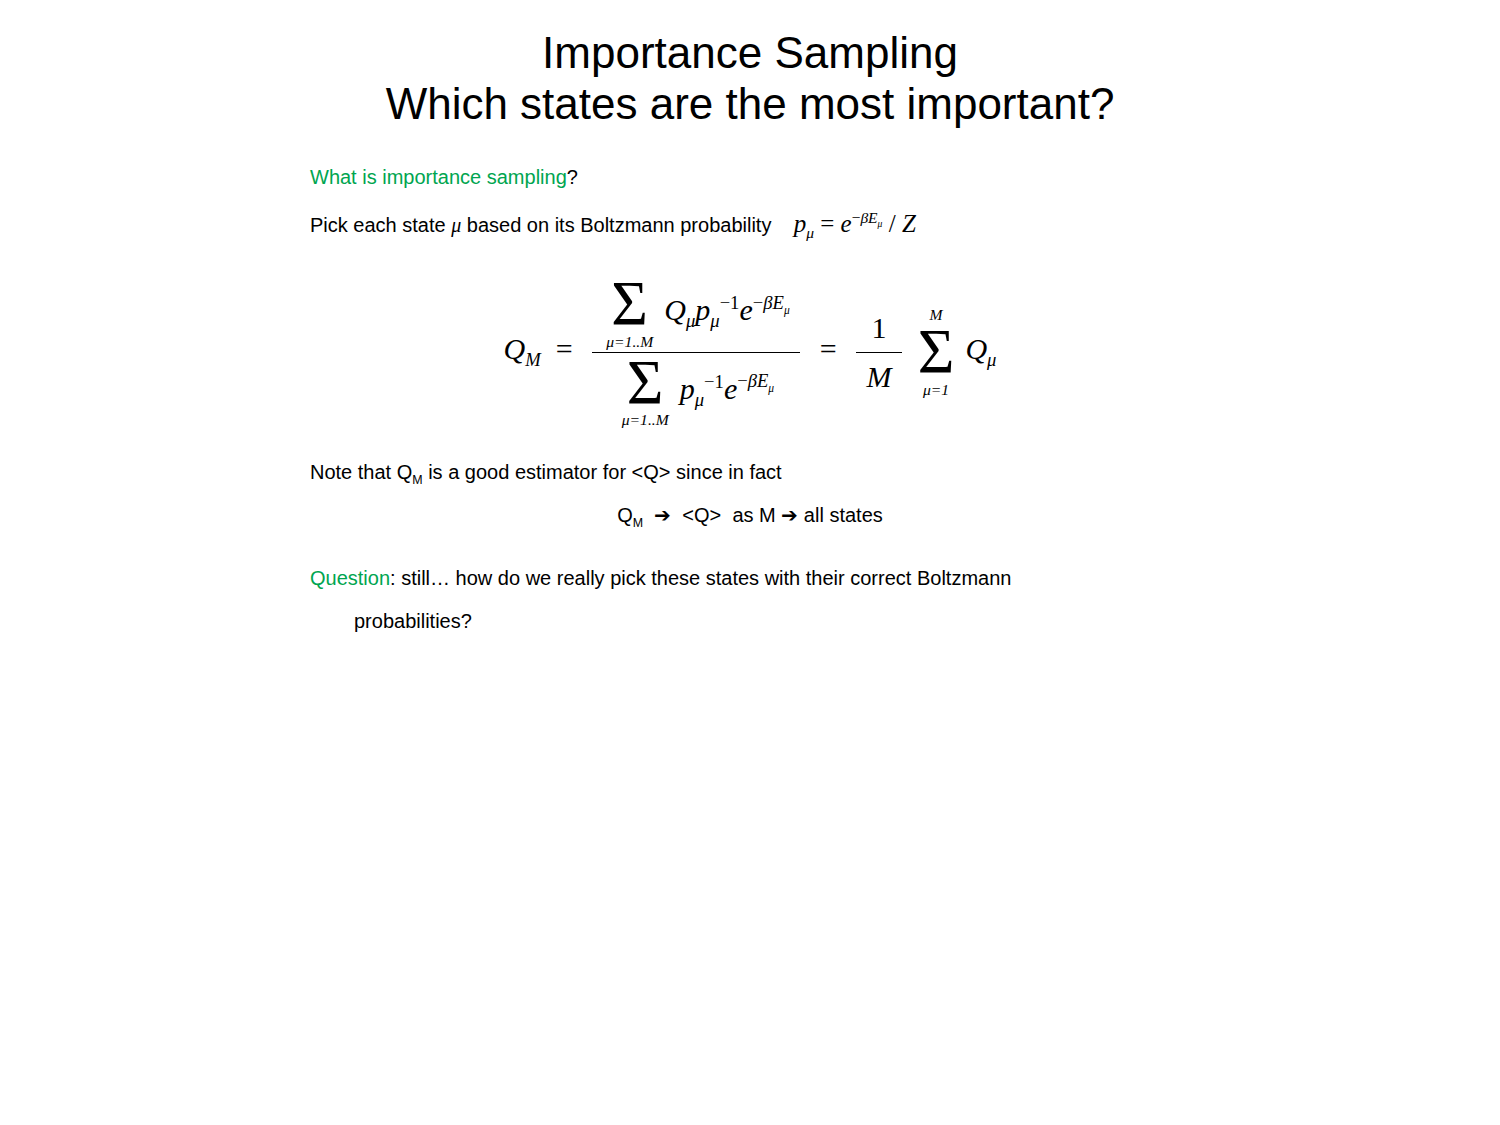Importance Sampling
Which states are the most important?
What is importance sampling?
Pick each state μ based on its Boltzmann probability pμ = e−βEμ / Z
QM = Σ μ=1..M Qμpμ−1e−βEμ Σ μ=1..M pμ−1e−βEμ = 1 M M Σ μ=1 Qμ
Note that QM is a good estimator for <Q> since in fact
QM ➔ <Q> as M ➔ all states
Question: still… how do we really pick these states with their correct Boltzmann
probabilities?